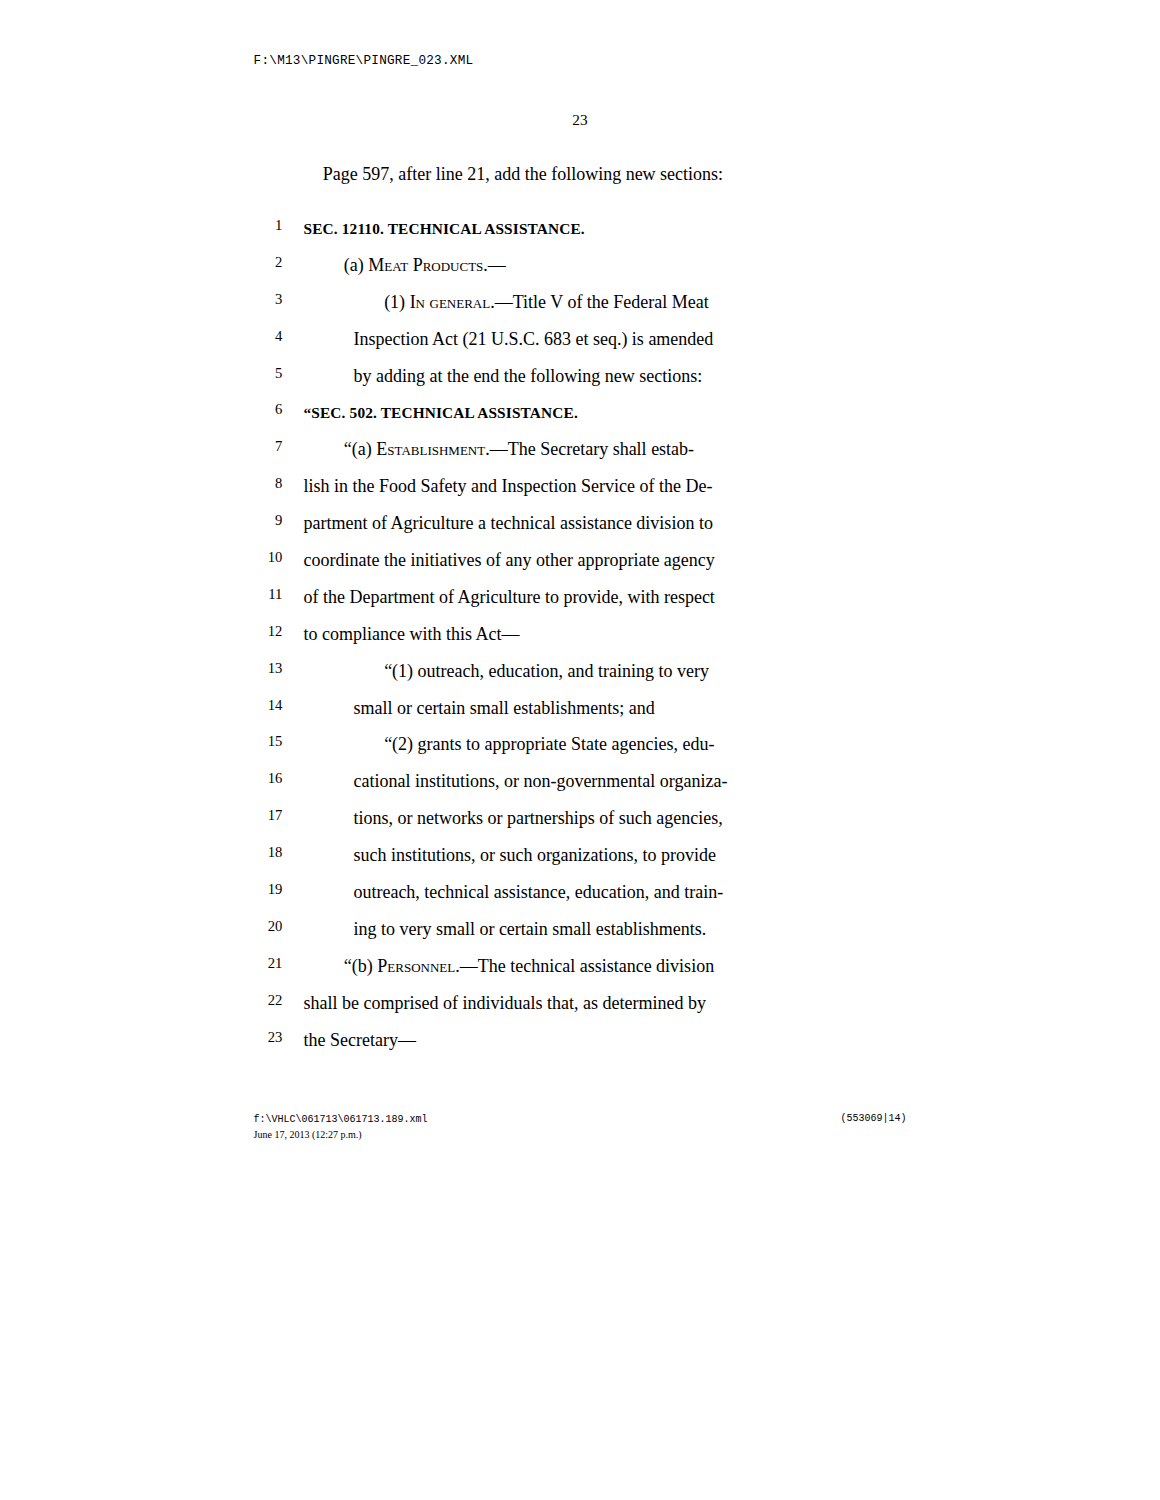F:\M13\PINGRE\PINGRE_023.XML
23
Page 597, after line 21, add the following new sections:
SEC. 12110. TECHNICAL ASSISTANCE.
(a) Meat Products.—
(1) In general.—Title V of the Federal Meat
Inspection Act (21 U.S.C. 683 et seq.) is amended
by adding at the end the following new sections:
“SEC. 502. TECHNICAL ASSISTANCE.
“(a) Establishment.—The Secretary shall estab-
lish in the Food Safety and Inspection Service of the De-
partment of Agriculture a technical assistance division to
coordinate the initiatives of any other appropriate agency
of the Department of Agriculture to provide, with respect
to compliance with this Act—
“(1) outreach, education, and training to very
small or certain small establishments; and
“(2) grants to appropriate State agencies, edu-
cational institutions, or non-governmental organiza-
tions, or networks or partnerships of such agencies,
such institutions, or such organizations, to provide
outreach, technical assistance, education, and train-
ing to very small or certain small establishments.
“(b) Personnel.—The technical assistance division
shall be comprised of individuals that, as determined by
the Secretary—
f:\VHLC\061713\061713.189.xml (553069|14)
June 17, 2013 (12:27 p.m.)